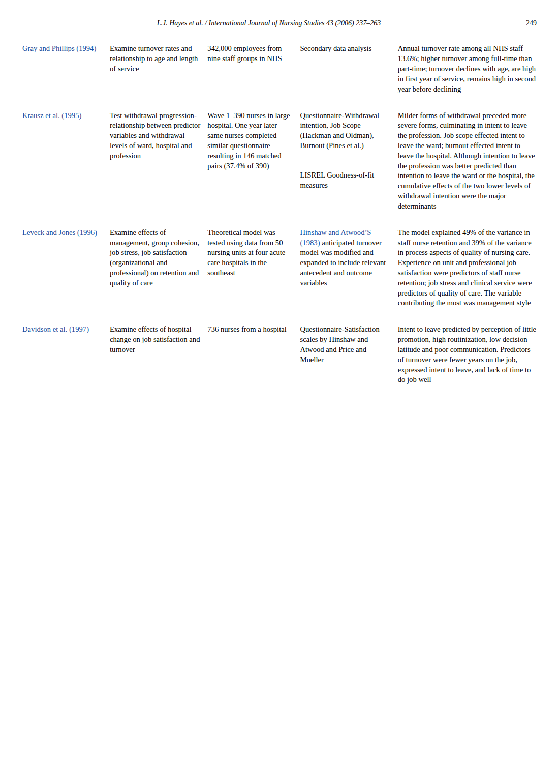L.J. Hayes et al. / International Journal of Nursing Studies 43 (2006) 237–263
249
| Gray and Phillips (1994) | Examine turnover rates and relationship to age and length of service | 342,000 employees from nine staff groups in NHS | Secondary data analysis | Annual turnover rate among all NHS staff 13.6%; higher turnover among full-time than part-time; turnover declines with age, are high in first year of service, remains high in second year before declining |
| Krausz et al. (1995) | Test withdrawal progression-relationship between predictor variables and withdrawal levels of ward, hospital and profession | Wave 1–390 nurses in large hospital. One year later same nurses completed similar questionnaire resulting in 146 matched pairs (37.4% of 390) | Questionnaire-Withdrawal intention, Job Scope (Hackman and Oldman), Burnout (Pines et al.) LISREL Goodness-of-fit measures | Milder forms of withdrawal preceded more severe forms, culminating in intent to leave the profession. Job scope effected intent to leave the ward; burnout effected intent to leave the hospital. Although intention to leave the profession was better predicted than intention to leave the ward or the hospital, the cumulative effects of the two lower levels of withdrawal intention were the major determinants |
| Leveck and Jones (1996) | Examine effects of management, group cohesion, job stress, job satisfaction (organizational and professional) on retention and quality of care | Theoretical model was tested using data from 50 nursing units at four acute care hospitals in the southeast | Hinshaw and Atwood’S (1983) anticipated turnover model was modified and expanded to include relevant antecedent and outcome variables | The model explained 49% of the variance in staff nurse retention and 39% of the variance in process aspects of quality of nursing care. Experience on unit and professional job satisfaction were predictors of staff nurse retention; job stress and clinical service were predictors of quality of care. The variable contributing the most was management style |
| Davidson et al. (1997) | Examine effects of hospital change on job satisfaction and turnover | 736 nurses from a hospital | Questionnaire-Satisfaction scales by Hinshaw and Atwood and Price and Mueller | Intent to leave predicted by perception of little promotion, high routinization, low decision latitude and poor communication. Predictors of turnover were fewer years on the job, expressed intent to leave, and lack of time to do job well |